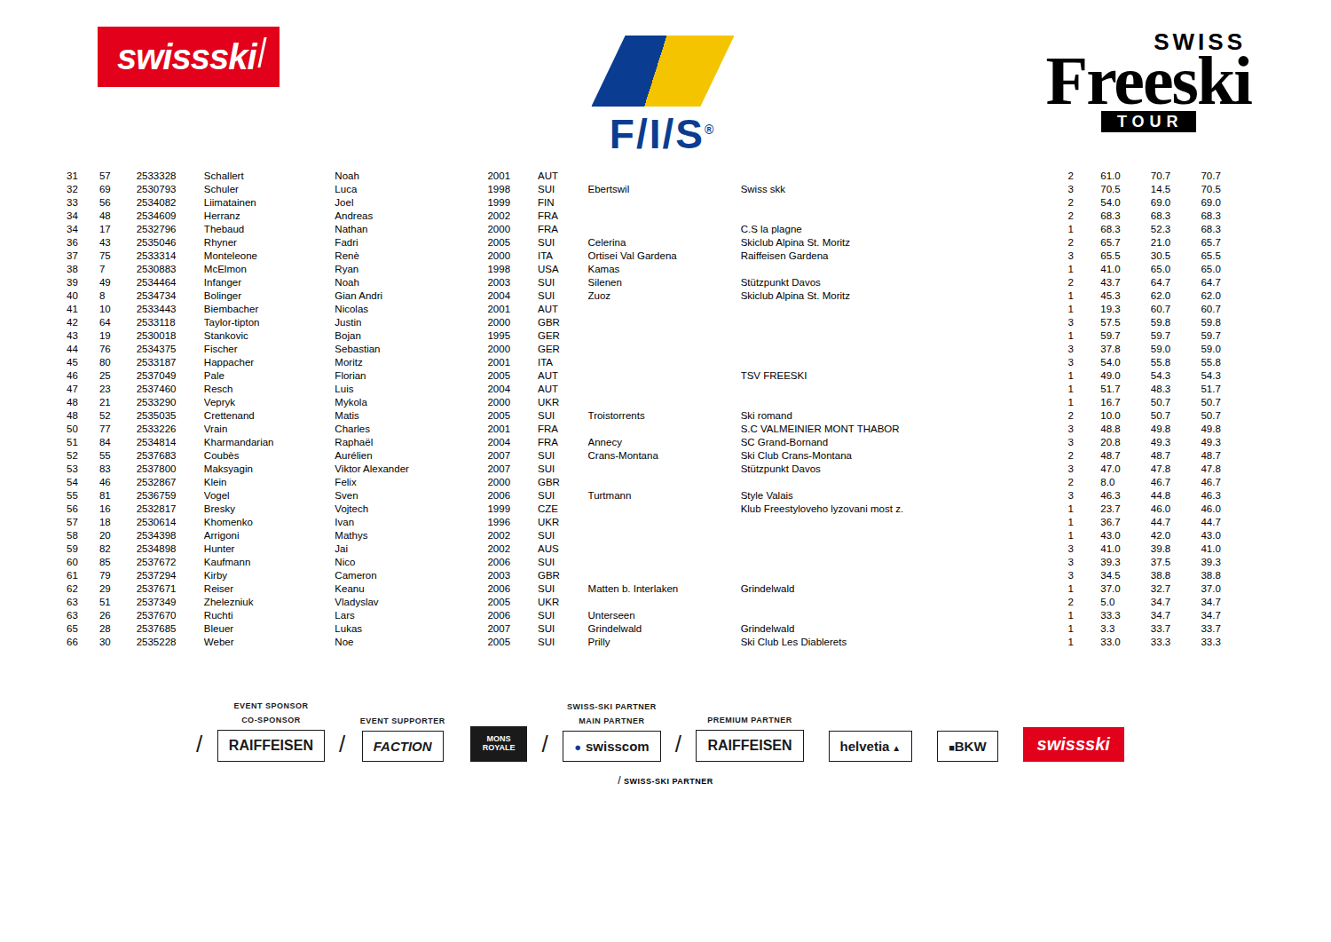swissski
F/I/S®
SWISS Freeski TOUR
| 31 | 57 | 2533328 | Schallert | Noah | 2001 | AUT | | | 2 | 61.0 | 70.7 | 70.7 |
| 32 | 69 | 2530793 | Schuler | Luca | 1998 | SUI | Ebertswil | Swiss skk | 3 | 70.5 | 14.5 | 70.5 |
| 33 | 56 | 2534082 | Liimatainen | Joel | 1999 | FIN | | | 2 | 54.0 | 69.0 | 69.0 |
| 34 | 48 | 2534609 | Herranz | Andreas | 2002 | FRA | | | 2 | 68.3 | 68.3 | 68.3 |
| 34 | 17 | 2532796 | Thebaud | Nathan | 2000 | FRA | | C.S la plagne | 1 | 68.3 | 52.3 | 68.3 |
| 36 | 43 | 2535046 | Rhyner | Fadri | 2005 | SUI | Celerina | Skiclub Alpina St. Moritz | 2 | 65.7 | 21.0 | 65.7 |
| 37 | 75 | 2533314 | Monteleone | Renè | 2000 | ITA | Ortisei Val Gardena | Raiffeisen Gardena | 3 | 65.5 | 30.5 | 65.5 |
| 38 | 7 | 2530883 | McElmon | Ryan | 1998 | USA | Kamas | | 1 | 41.0 | 65.0 | 65.0 |
| 39 | 49 | 2534464 | Infanger | Noah | 2003 | SUI | Silenen | Stützpunkt Davos | 2 | 43.7 | 64.7 | 64.7 |
| 40 | 8 | 2534734 | Bolinger | Gian Andri | 2004 | SUI | Zuoz | Skiclub Alpina St. Moritz | 1 | 45.3 | 62.0 | 62.0 |
| 41 | 10 | 2533443 | Biembacher | Nicolas | 2001 | AUT | | | 1 | 19.3 | 60.7 | 60.7 |
| 42 | 64 | 2533118 | Taylor-tipton | Justin | 2000 | GBR | | | 3 | 57.5 | 59.8 | 59.8 |
| 43 | 19 | 2530018 | Stankovic | Bojan | 1995 | GER | | | 1 | 59.7 | 59.7 | 59.7 |
| 44 | 76 | 2534375 | Fischer | Sebastian | 2000 | GER | | | 3 | 37.8 | 59.0 | 59.0 |
| 45 | 80 | 2533187 | Happacher | Moritz | 2001 | ITA | | | 3 | 54.0 | 55.8 | 55.8 |
| 46 | 25 | 2537049 | Pale | Florian | 2005 | AUT | | TSV FREESKI | 1 | 49.0 | 54.3 | 54.3 |
| 47 | 23 | 2537460 | Resch | Luis | 2004 | AUT | | | 1 | 51.7 | 48.3 | 51.7 |
| 48 | 21 | 2533290 | Vepryk | Mykola | 2000 | UKR | | | 1 | 16.7 | 50.7 | 50.7 |
| 48 | 52 | 2535035 | Crettenand | Matis | 2005 | SUI | Troistorrents | Ski romand | 2 | 10.0 | 50.7 | 50.7 |
| 50 | 77 | 2533226 | Vrain | Charles | 2001 | FRA | | S.C VALMEINIER MONT THABOR | 3 | 48.8 | 49.8 | 49.8 |
| 51 | 84 | 2534814 | Kharmandarian | Raphaël | 2004 | FRA | Annecy | SC Grand-Bornand | 3 | 20.8 | 49.3 | 49.3 |
| 52 | 55 | 2537683 | Coubès | Aurélien | 2007 | SUI | Crans-Montana | Ski Club Crans-Montana | 2 | 48.7 | 48.7 | 48.7 |
| 53 | 83 | 2537800 | Maksyagin | Viktor Alexander | 2007 | SUI | | Stützpunkt Davos | 3 | 47.0 | 47.8 | 47.8 |
| 54 | 46 | 2532867 | Klein | Felix | 2000 | GBR | | | 2 | 8.0 | 46.7 | 46.7 |
| 55 | 81 | 2536759 | Vogel | Sven | 2006 | SUI | Turtmann | Style Valais | 3 | 46.3 | 44.8 | 46.3 |
| 56 | 16 | 2532817 | Bresky | Vojtech | 1999 | CZE | | Klub Freestyloveho lyzovani most z. | 1 | 23.7 | 46.0 | 46.0 |
| 57 | 18 | 2530614 | Khomenko | Ivan | 1996 | UKR | | | 1 | 36.7 | 44.7 | 44.7 |
| 58 | 20 | 2534398 | Arrigoni | Mathys | 2002 | SUI | | | 1 | 43.0 | 42.0 | 43.0 |
| 59 | 82 | 2534898 | Hunter | Jai | 2002 | AUS | | | 3 | 41.0 | 39.8 | 41.0 |
| 60 | 85 | 2537672 | Kaufmann | Nico | 2006 | SUI | | | 3 | 39.3 | 37.5 | 39.3 |
| 61 | 79 | 2537294 | Kirby | Cameron | 2003 | GBR | | | 3 | 34.5 | 38.8 | 38.8 |
| 62 | 29 | 2537671 | Reiser | Keanu | 2006 | SUI | Matten b. Interlaken | Grindelwald | 1 | 37.0 | 32.7 | 37.0 |
| 63 | 51 | 2537349 | Zhelezniuk | Vladyslav | 2005 | UKR | | | 2 | 5.0 | 34.7 | 34.7 |
| 63 | 26 | 2537670 | Ruchti | Lars | 2006 | SUI | Unterseen | | 1 | 33.3 | 34.7 | 34.7 |
| 65 | 28 | 2537685 | Bleuer | Lukas | 2007 | SUI | Grindelwald | Grindelwald | 1 | 3.3 | 33.7 | 33.7 |
| 66 | 30 | 2535228 | Weber | Noe | 2005 | SUI | Prilly | Ski Club Les Diablerets | 1 | 33.0 | 33.3 | 33.3 |
/
Event Sponsor Co-Sponsor RAIFFEISEN
/
Event Supporter FACTION
MONS
ROYALE
/
Swiss-Ski Partner Main Partner swisscom
/
Premium Partner RAIFFEISEN
helvetia
BKW
swissski
/ SWISS-SKI PARTNER